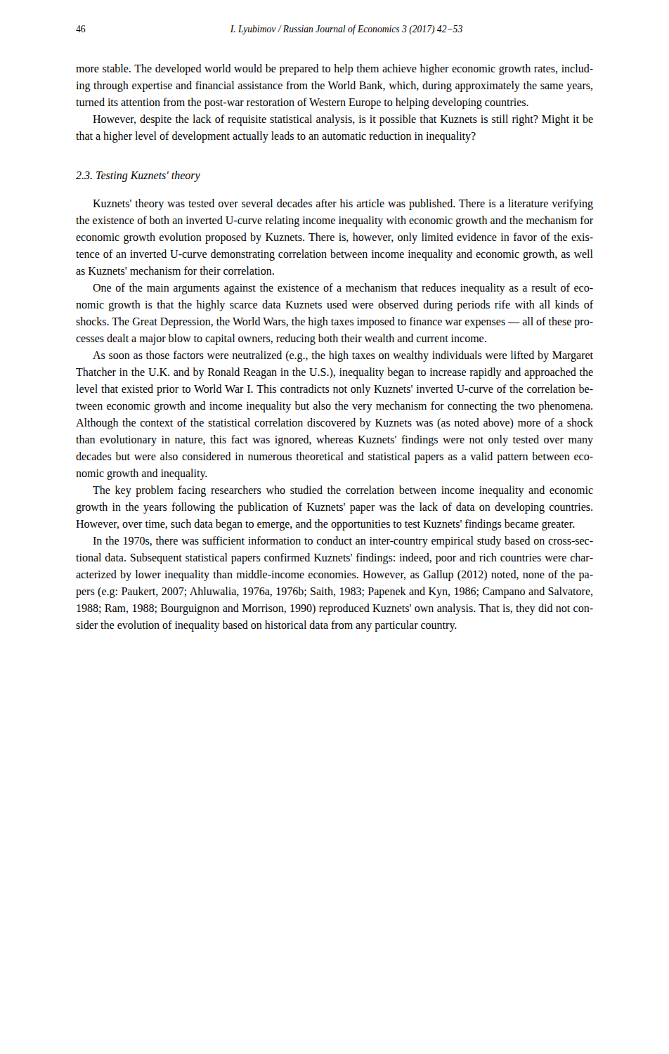46 I. Lyubimov / Russian Journal of Economics 3 (2017) 42−53
more stable. The developed world would be prepared to help them achieve higher economic growth rates, including through expertise and financial assistance from the World Bank, which, during approximately the same years, turned its attention from the post-war restoration of Western Europe to helping developing countries.
However, despite the lack of requisite statistical analysis, is it possible that Kuznets is still right? Might it be that a higher level of development actually leads to an automatic reduction in inequality?
2.3. Testing Kuznets' theory
Kuznets' theory was tested over several decades after his article was published. There is a literature verifying the existence of both an inverted U-curve relating income inequality with economic growth and the mechanism for economic growth evolution proposed by Kuznets. There is, however, only limited evidence in favor of the existence of an inverted U-curve demonstrating correlation between income inequality and economic growth, as well as Kuznets' mechanism for their correlation.
One of the main arguments against the existence of a mechanism that reduces inequality as a result of economic growth is that the highly scarce data Kuznets used were observed during periods rife with all kinds of shocks. The Great Depression, the World Wars, the high taxes imposed to finance war expenses — all of these processes dealt a major blow to capital owners, reducing both their wealth and current income.
As soon as those factors were neutralized (e.g., the high taxes on wealthy individuals were lifted by Margaret Thatcher in the U.K. and by Ronald Reagan in the U.S.), inequality began to increase rapidly and approached the level that existed prior to World War I. This contradicts not only Kuznets' inverted U-curve of the correlation between economic growth and income inequality but also the very mechanism for connecting the two phenomena. Although the context of the statistical correlation discovered by Kuznets was (as noted above) more of a shock than evolutionary in nature, this fact was ignored, whereas Kuznets' findings were not only tested over many decades but were also considered in numerous theoretical and statistical papers as a valid pattern between economic growth and inequality.
The key problem facing researchers who studied the correlation between income inequality and economic growth in the years following the publication of Kuznets' paper was the lack of data on developing countries. However, over time, such data began to emerge, and the opportunities to test Kuznets' findings became greater.
In the 1970s, there was sufficient information to conduct an inter-country empirical study based on cross-sectional data. Subsequent statistical papers confirmed Kuznets' findings: indeed, poor and rich countries were characterized by lower inequality than middle-income economies. However, as Gallup (2012) noted, none of the papers (e.g: Paukert, 2007; Ahluwalia, 1976a, 1976b; Saith, 1983; Papenek and Kyn, 1986; Campano and Salvatore, 1988; Ram, 1988; Bourguignon and Morrison, 1990) reproduced Kuznets' own analysis. That is, they did not consider the evolution of inequality based on historical data from any particular country.